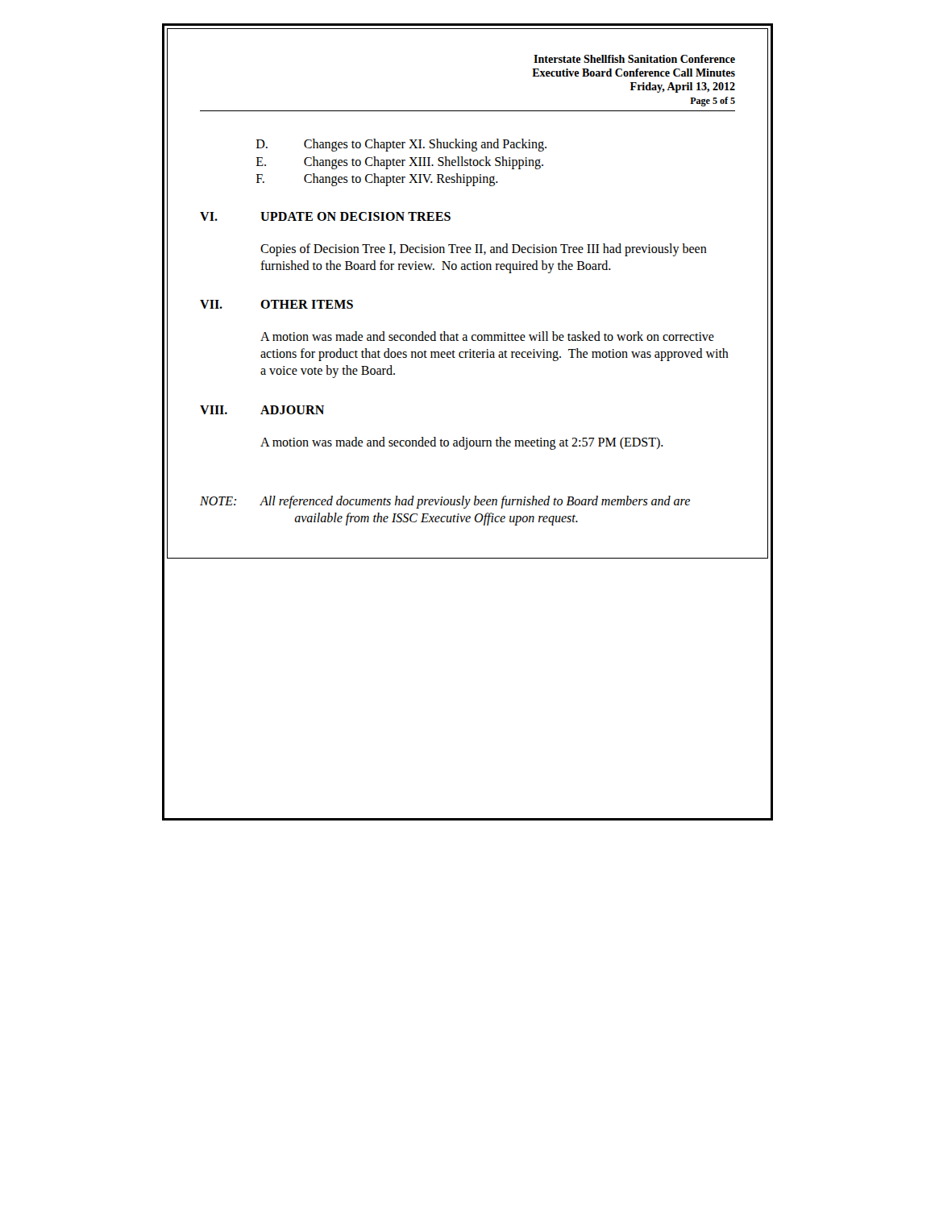Interstate Shellfish Sanitation Conference
Executive Board Conference Call Minutes
Friday, April 13, 2012
Page 5 of 5
D.
Changes to Chapter XI. Shucking and Packing.
E.
Changes to Chapter XIII. Shellstock Shipping.
F.
Changes to Chapter XIV. Reshipping.
VI.
UPDATE ON DECISION TREES
Copies of Decision Tree I, Decision Tree II, and Decision Tree III had previously been furnished to the Board for review. No action required by the Board.
VII.
OTHER ITEMS
A motion was made and seconded that a committee will be tasked to work on corrective actions for product that does not meet criteria at receiving. The motion was approved with a voice vote by the Board.
VIII.
ADJOURN
A motion was made and seconded to adjourn the meeting at 2:57 PM (EDST).
NOTE:
All referenced documents had previously been furnished to Board members and are available from the ISSC Executive Office upon request.